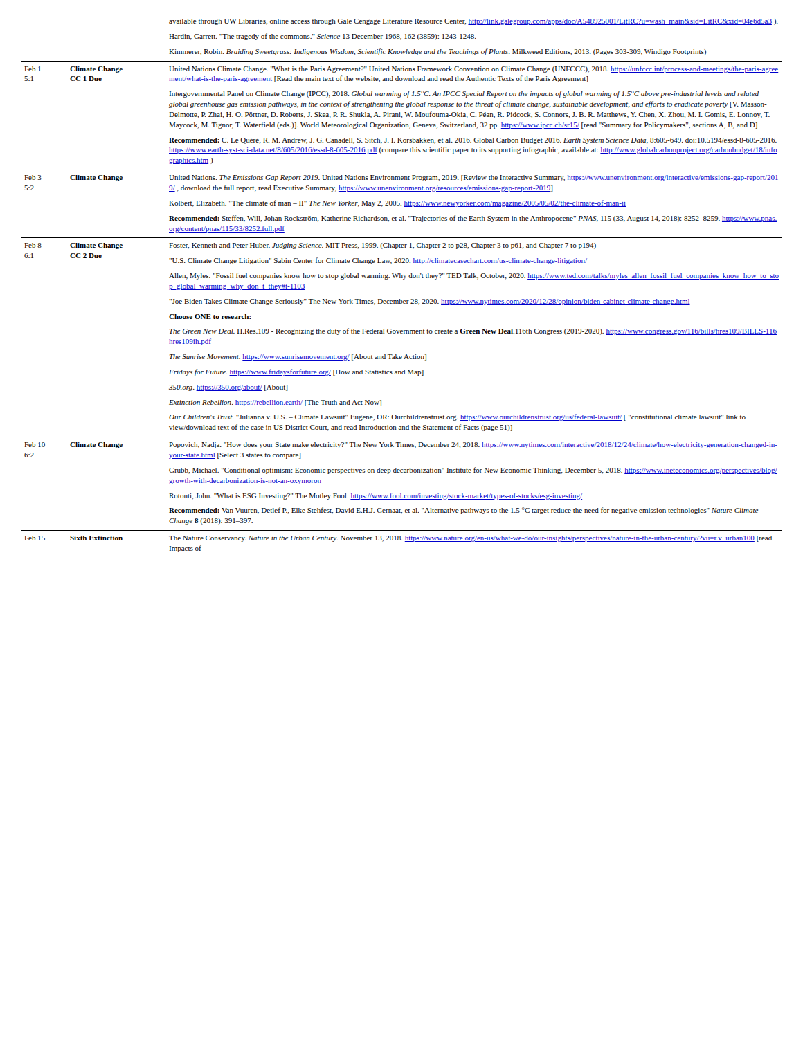| | | available through UW Libraries, online access through Gale Cengage Literature Resource Center, http://link.galegroup.com/apps/doc/A548925001/LitRC?u=wash_main&sid=LitRC&xid=04e6d5a3 ). Hardin, Garrett. "The tragedy of the commons." Science 13 December 1968, 162 (3859): 1243-1248. Kimmerer, Robin. Braiding Sweetgrass: Indigenous Wisdom, Scientific Knowledge and the Teachings of Plants . Milkweed Editions, 2013. (Pages 303-309, Windigo Footprints) |
| Feb 1 5:1 | Climate Change CC 1 Due | United Nations Climate Change. "What is the Paris Agreement?" United Nations Framework Convention on Climate Change (UNFCCC), 2018. https://unfccc.int/process-and-meetings/the-paris-agreement/what-is-the-paris-agreement [Read the main text of the website, and download and read the Authentic Texts of the Paris Agreement] Intergovernmental Panel on Climate Change (IPCC), 2018. Global warming of 1.5°C. An IPCC Special Report on the impacts of global warming of 1.5°C above pre-industrial levels and related global greenhouse gas emission pathways, in the context of strengthening the global response to the threat of climate change, sustainable development, and efforts to eradicate poverty [V. Masson-Delmotte, P. Zhai, H. O. Pörtner, D. Roberts, J. Skea, P. R. Shukla, A. Pirani, W. Moufouma-Okia, C. Péan, R. Pidcock, S. Connors, J. B. R. Matthews, Y. Chen, X. Zhou, M. I. Gomis, E. Lonnoy, T. Maycock, M. Tignor, T. Waterfield (eds.)]. World Meteorological Organization, Geneva, Switzerland, 32 pp. https://www.ipcc.ch/sr15/ [read "Summary for Policymakers", sections A, B, and D] Recommended: C. Le Quéré, R. M. Andrew, J. G. Canadell, S. Sitch, J. I. Korsbakken, et al. 2016. Global Carbon Budget 2016. Earth System Science Data , 8:605-649. doi:10.5194/essd-8-605-2016. https://www.earth-syst-sci-data.net/8/605/2016/essd-8-605-2016.pdf (compare this scientific paper to its supporting infographic, available at: http://www.globalcarbonproject.org/carbonbudget/18/infographics.htm ) |
| Feb 3 5:2 | Climate Change | United Nations. The Emissions Gap Report 2019 . United Nations Environment Program, 2019. [Review the Interactive Summary, https://www.unenvironment.org/interactive/emissions-gap-report/2019/ , download the full report, read Executive Summary, https://www.unenvironment.org/resources/emissions-gap-report-2019 ] Kolbert, Elizabeth. "The climate of man – II" The New Yorker , May 2, 2005. https://www.newyorker.com/magazine/2005/05/02/the-climate-of-man-ii Recommended: Steffen, Will, Johan Rockström, Katherine Richardson, et al. "Trajectories of the Earth System in the Anthropocene" PNAS , 115 (33, August 14, 2018): 8252–8259. https://www.pnas.org/content/pnas/115/33/8252.full.pdf |
| Feb 8 6:1 | Climate Change CC 2 Due | Foster, Kenneth and Peter Huber. Judging Science. MIT Press, 1999. (Chapter 1, Chapter 2 to p28, Chapter 3 to p61, and Chapter 7 to p194) "U.S. Climate Change Litigation" Sabin Center for Climate Change Law, 2020. http://climatecasechart.com/us-climate-change-litigation/ Allen, Myles. "Fossil fuel companies know how to stop global warming. Why don't they?" TED Talk, October, 2020. https://www.ted.com/talks/myles_allen_fossil_fuel_companies_know_how_to_stop_global_warming_why_don_t_they#t-1103 "Joe Biden Takes Climate Change Seriously" The New York Times, December 28, 2020. https://www.nytimes.com/2020/12/28/opinion/biden-cabinet-climate-change.html Choose ONE to research: The Green New Deal. H.Res.109 - Recognizing the duty of the Federal Government to create a Green New Deal .116th Congress (2019-2020). https://www.congress.gov/116/bills/hres109/BILLS-116hres109ih.pdf The Sunrise Movement . https://www.sunrisemovement.org/ [About and Take Action] Fridays for Future . https://www.fridaysforfuture.org/ [How and Statistics and Map] 350.org . https://350.org/about/ [About] Extinction Rebellion . https://rebellion.earth/ [The Truth and Act Now] Our Children's Trust . "Julianna v. U.S. – Climate Lawsuit" Eugene, OR: Ourchildrenstrust.org. https://www.ourchildrenstrust.org/us/federal-lawsuit/ [ "constitutional climate lawsuit" link to view/download text of the case in US District Court, and read Introduction and the Statement of Facts (page 51)] |
| Feb 10 6:2 | Climate Change | Popovich, Nadja. "How does your State make electricity?" The New York Times, December 24, 2018. https://www.nytimes.com/interactive/2018/12/24/climate/how-electricity-generation-changed-in-your-state.html [Select 3 states to compare] Grubb, Michael. "Conditional optimism: Economic perspectives on deep decarbonization" Institute for New Economic Thinking, December 5, 2018. https://www.ineteconomics.org/perspectives/blog/growth-with-decarbonization-is-not-an-oxymoron Rotonti, John. "What is ESG Investing?" The Motley Fool. https://www.fool.com/investing/stock-market/types-of-stocks/esg-investing/ Recommended: Van Vuuren, Detlef P., Elke Stehfest, David E.H.J. Gernaat, et al. "Alternative pathways to the 1.5 °C target reduce the need for negative emission technologies" Nature Climate Change 8 (2018): 391–397. |
| Feb 15 | Sixth Extinction | The Nature Conservancy. Nature in the Urban Century . November 13, 2018. https://www.nature.org/en-us/what-we-do/our-insights/perspectives/nature-in-the-urban-century/?vu=r.v_urban100 [read Impacts of |